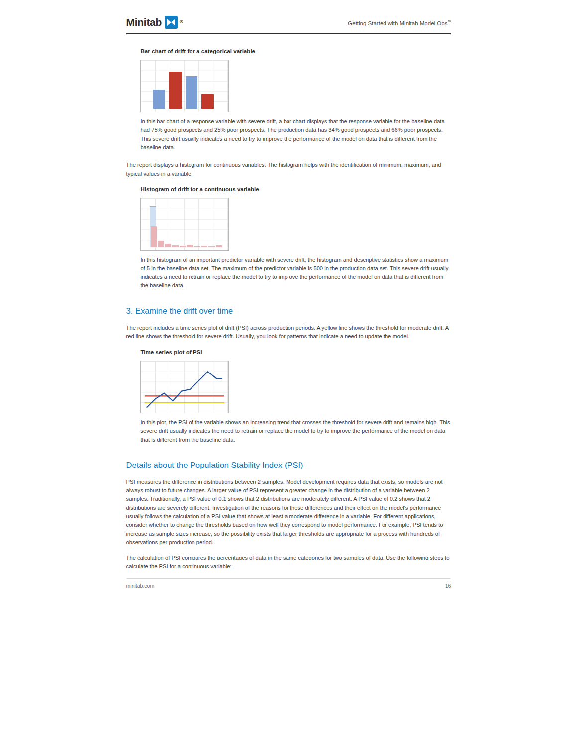Minitab®
Getting Started with Minitab Model Ops™
Bar chart of drift for a categorical variable
In this bar chart of a response variable with severe drift, a bar chart displays that the response variable for the baseline data had 75% good prospects and 25% poor prospects. The production data has 34% good prospects and 66% poor prospects. This severe drift usually indicates a need to try to improve the performance of the model on data that is different from the baseline data.
The report displays a histogram for continuous variables. The histogram helps with the identification of minimum, maximum, and typical values in a variable.
Histogram of drift for a continuous variable
In this histogram of an important predictor variable with severe drift, the histogram and descriptive statistics show a maximum of 5 in the baseline data set. The maximum of the predictor variable is 500 in the production data set. This severe drift usually indicates a need to retrain or replace the model to try to improve the performance of the model on data that is different from the baseline data.
3. Examine the drift over time
The report includes a time series plot of drift (PSI) across production periods. A yellow line shows the threshold for moderate drift. A red line shows the threshold for severe drift. Usually, you look for patterns that indicate a need to update the model.
Time series plot of PSI
In this plot, the PSI of the variable shows an increasing trend that crosses the threshold for severe drift and remains high. This severe drift usually indicates the need to retrain or replace the model to try to improve the performance of the model on data that is different from the baseline data.
Details about the Population Stability Index (PSI)
PSI measures the difference in distributions between 2 samples. Model development requires data that exists, so models are not always robust to future changes. A larger value of PSI represent a greater change in the distribution of a variable between 2 samples. Traditionally, a PSI value of 0.1 shows that 2 distributions are moderately different. A PSI value of 0.2 shows that 2 distributions are severely different. Investigation of the reasons for these differences and their effect on the model's performance usually follows the calculation of a PSI value that shows at least a moderate difference in a variable. For different applications, consider whether to change the thresholds based on how well they correspond to model performance. For example, PSI tends to increase as sample sizes increase, so the possibility exists that larger thresholds are appropriate for a process with hundreds of observations per production period.
The calculation of PSI compares the percentages of data in the same categories for two samples of data. Use the following steps to calculate the PSI for a continuous variable:
minitab.com 16